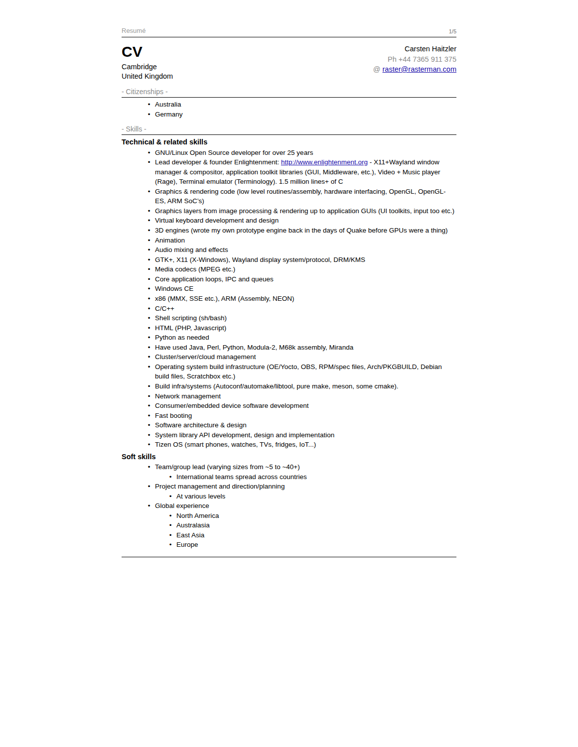Resumé 1/5
CV
Cambridge
United Kingdom
Carsten Haitzler
Ph +44 7365 911 375
@ raster@rasterman.com
- Citizenships -
Australia
Germany
- Skills -
Technical & related skills
GNU/Linux Open Source developer for over 25 years
Lead developer & founder Enlightenment: http://www.enlightenment.org - X11+Wayland window manager & compositor, application toolkit libraries (GUI, Middleware, etc.), Video + Music player (Rage), Terminal emulator (Terminology). 1.5 million lines+ of C
Graphics & rendering code (low level routines/assembly, hardware interfacing, OpenGL, OpenGL-ES, ARM SoC’s)
Graphics layers from image processing & rendering up to application GUIs (UI toolkits, input too etc.)
Virtual keyboard development and design
3D engines (wrote my own prototype engine back in the days of Quake before GPUs were a thing)
Animation
Audio mixing and effects
GTK+, X11 (X-Windows), Wayland display system/protocol, DRM/KMS
Media codecs (MPEG etc.)
Core application loops, IPC and queues
Windows CE
x86 (MMX, SSE etc.), ARM (Assembly, NEON)
C/C++
Shell scripting (sh/bash)
HTML (PHP, Javascript)
Python as needed
Have used Java, Perl, Python, Modula-2, M68k assembly, Miranda
Cluster/server/cloud management
Operating system build infrastructure (OE/Yocto, OBS, RPM/spec files, Arch/PKGBUILD, Debian build files, Scratchbox etc.)
Build infra/systems (Autoconf/automake/libtool, pure make, meson, some cmake).
Network management
Consumer/embedded device software development
Fast booting
Software architecture & design
System library API development, design and implementation
Tizen OS (smart phones, watches, TVs, fridges, IoT...)
Soft skills
Team/group lead (varying sizes from ~5 to ~40+)
International teams spread across countries
Project management and direction/planning
At various levels
Global experience
North America
Australasia
East Asia
Europe